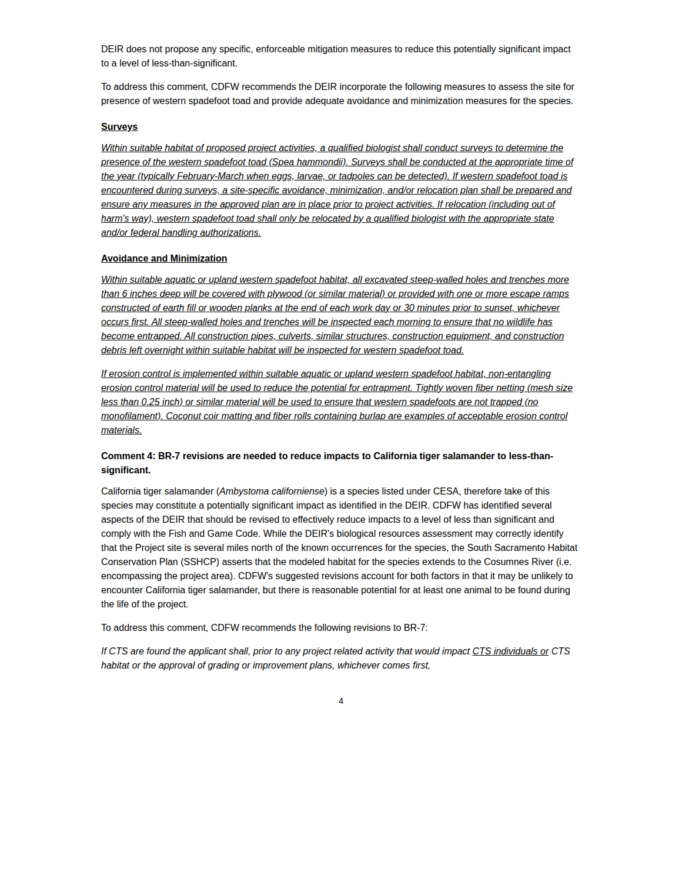DEIR does not propose any specific, enforceable mitigation measures to reduce this potentially significant impact to a level of less-than-significant.
To address this comment, CDFW recommends the DEIR incorporate the following measures to assess the site for presence of western spadefoot toad and provide adequate avoidance and minimization measures for the species.
Surveys
Within suitable habitat of proposed project activities, a qualified biologist shall conduct surveys to determine the presence of the western spadefoot toad (Spea hammondii). Surveys shall be conducted at the appropriate time of the year (typically February-March when eggs, larvae, or tadpoles can be detected). If western spadefoot toad is encountered during surveys, a site-specific avoidance, minimization, and/or relocation plan shall be prepared and ensure any measures in the approved plan are in place prior to project activities. If relocation (including out of harm's way), western spadefoot toad shall only be relocated by a qualified biologist with the appropriate state and/or federal handling authorizations.
Avoidance and Minimization
Within suitable aquatic or upland western spadefoot habitat, all excavated steep-walled holes and trenches more than 6 inches deep will be covered with plywood (or similar material) or provided with one or more escape ramps constructed of earth fill or wooden planks at the end of each work day or 30 minutes prior to sunset, whichever occurs first. All steep-walled holes and trenches will be inspected each morning to ensure that no wildlife has become entrapped. All construction pipes, culverts, similar structures, construction equipment, and construction debris left overnight within suitable habitat will be inspected for western spadefoot toad.
If erosion control is implemented within suitable aquatic or upland western spadefoot habitat, non-entangling erosion control material will be used to reduce the potential for entrapment. Tightly woven fiber netting (mesh size less than 0.25 inch) or similar material will be used to ensure that western spadefoots are not trapped (no monofilament). Coconut coir matting and fiber rolls containing burlap are examples of acceptable erosion control materials.
Comment 4: BR-7 revisions are needed to reduce impacts to California tiger salamander to less-than-significant.
California tiger salamander (Ambystoma californiense) is a species listed under CESA, therefore take of this species may constitute a potentially significant impact as identified in the DEIR. CDFW has identified several aspects of the DEIR that should be revised to effectively reduce impacts to a level of less than significant and comply with the Fish and Game Code. While the DEIR's biological resources assessment may correctly identify that the Project site is several miles north of the known occurrences for the species, the South Sacramento Habitat Conservation Plan (SSHCP) asserts that the modeled habitat for the species extends to the Cosumnes River (i.e. encompassing the project area). CDFW's suggested revisions account for both factors in that it may be unlikely to encounter California tiger salamander, but there is reasonable potential for at least one animal to be found during the life of the project.
To address this comment, CDFW recommends the following revisions to BR-7:
If CTS are found the applicant shall, prior to any project related activity that would impact CTS individuals or CTS habitat or the approval of grading or improvement plans, whichever comes first,
4